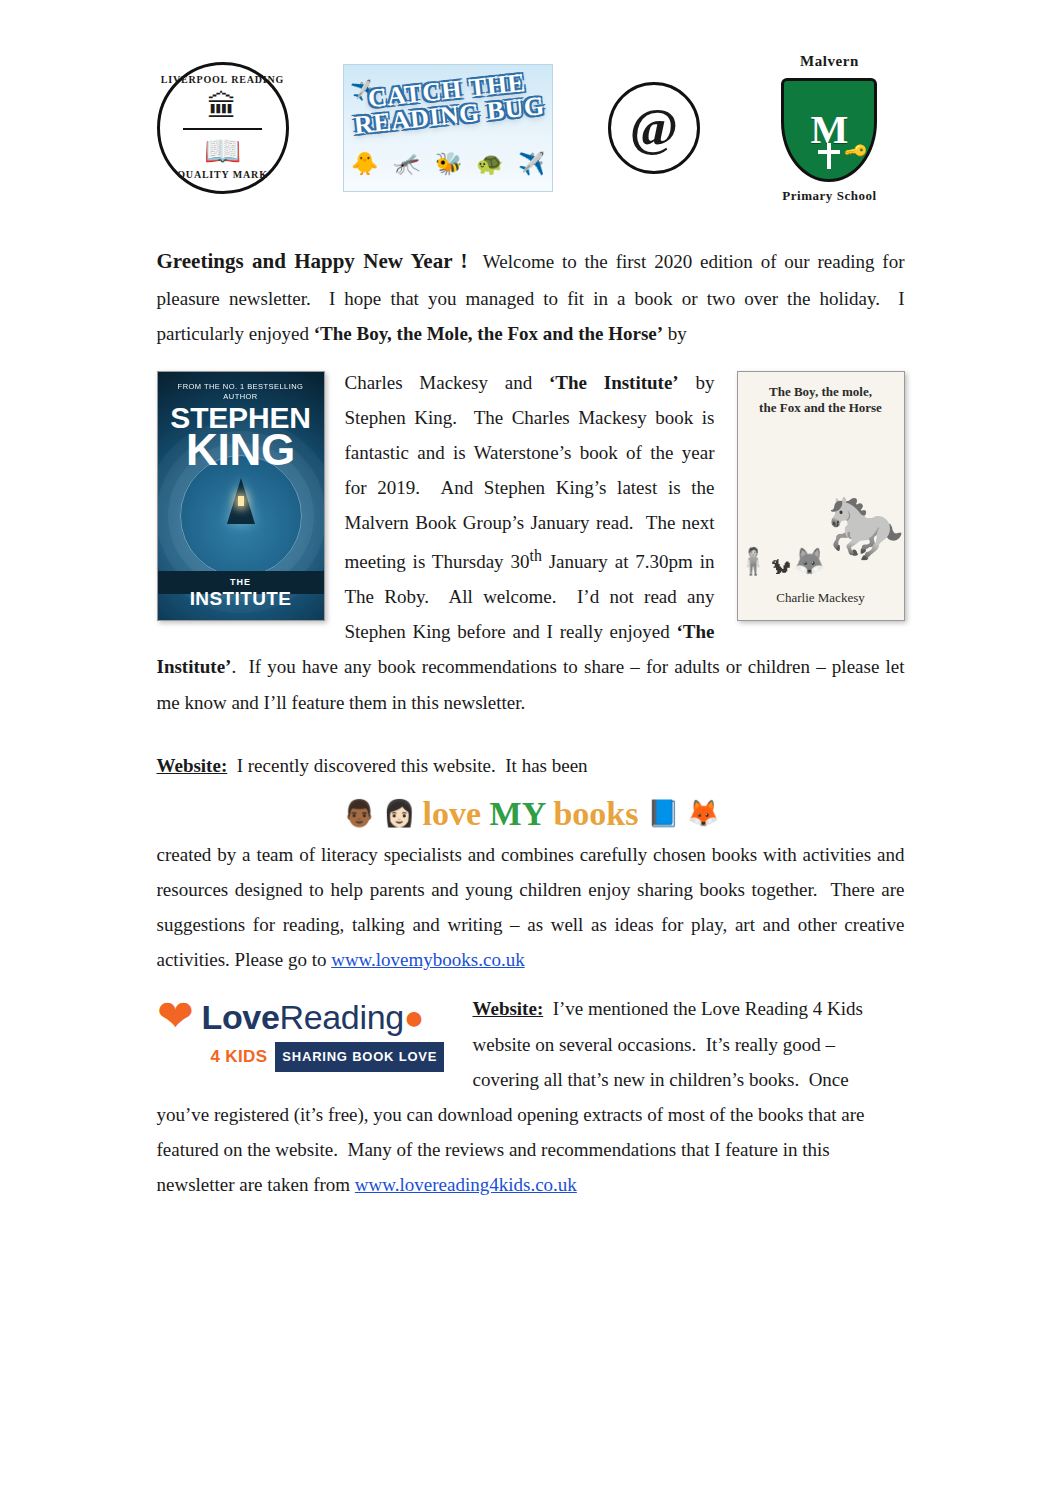LIVERPOOL READING
🏛
📖
QUALITY MARK
✈️
CATCH THEREADING BUG
🐥 🦟 🐝 🐢 ✈️
@
Malvern
M 🔑
Primary School
Greetings and Happy New Year ! Welcome to the first 2020 edition of our reading for pleasure newsletter. I hope that you managed to fit in a book or two over the holiday. I particularly enjoyed ‘The Boy, the Mole, the Fox and the Horse’ by
FROM THE NO. 1 BESTSELLING AUTHOR
STEPHEN KING
THE
INSTITUTE
The Boy, the mole,
the Fox and the Horse
🧍 🐿 🦊 🐎
Charlie Mackesy
Charles Mackesy and ‘The Institute’ by Stephen King. The Charles Mackesy book is fantastic and is Waterstone’s book of the year for 2019. And Stephen King’s latest is the Malvern Book Group’s January read. The next meeting is Thursday 30th January at 7.30pm in The Roby. All welcome. I’d not read any Stephen King before and I really enjoyed ‘The Institute’. If you have any book recommendations to share – for adults or children – please let me know and I’ll feature them in this newsletter.
Website:
I recently discovered this website. It has been
👨🏾 👩🏻 love MY books 📘 🦊
created by a team of literacy specialists and combines carefully chosen books with activities and resources designed to help parents and young children enjoy sharing books together. There are suggestions for reading, talking and writing – as well as ideas for play, art and other creative activities. Please go to www.lovemybooks.co.uk
❤ Love Reading●
4 KIDS SHARING BOOK LOVE
Website:
I’ve mentioned the Love Reading 4 Kids website on several occasions. It’s really good – covering all that’s new in children’s books. Once you’ve registered (it’s free), you can download opening extracts of most of the books that are featured on the website. Many of the reviews and recommendations that I feature in this newsletter are taken from www.lovereading4kids.co.uk